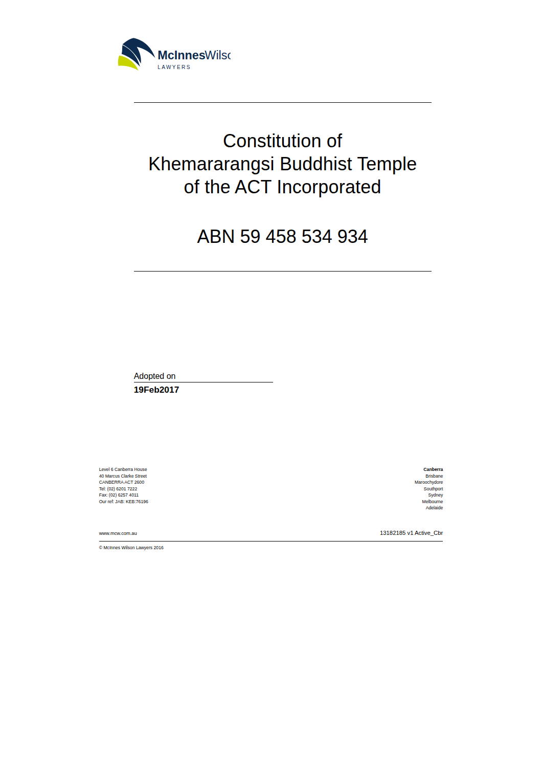McInnes Wilson LAWYERS
Constitution of
Khemararangsi Buddhist Temple
of the ACT Incorporated
ABN 59 458 534 934
Adopted on
19Feb2017
Level 6 Canberra House
40 Marcus Clarke Street
CANBERRA ACT 2600
Tel: (02) 6201 7222
Fax: (02) 6257 4011
Our ref: JAB: KEB:76196
Canberra
Brisbane
Maroochydore
Southport
Sydney
Melbourne
Adelaide
www.mcw.com.au
13182185 v1 Active_Cbr
© McInnes Wilson Lawyers 2016